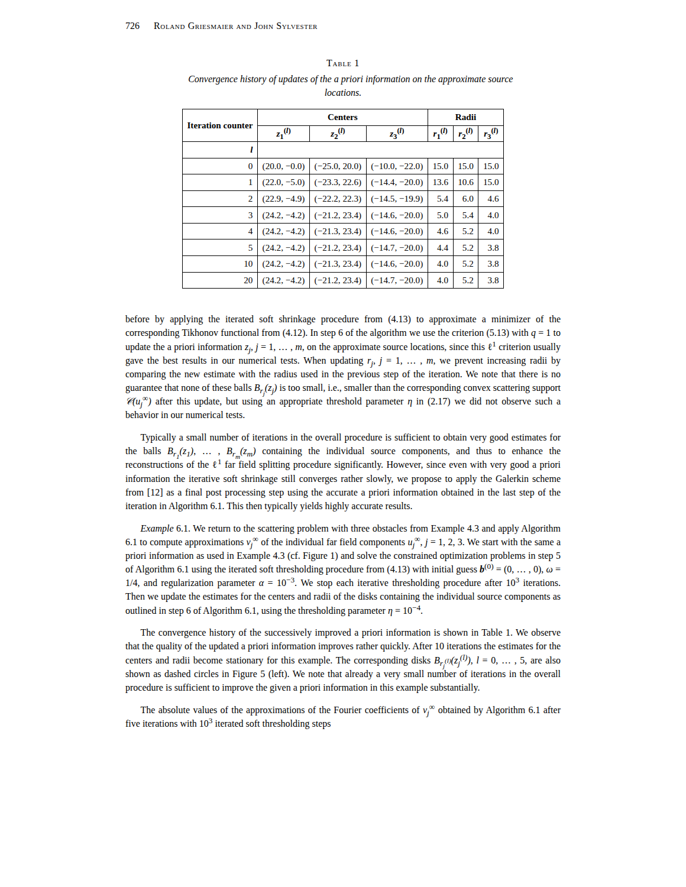726
Roland Griesmaier and John Sylvester
Table 1
Convergence history of updates of the a priori information on the approximate source locations.
| Iteration counter | Centers | Radii |
| --- | --- | --- |
| z 1 ( l ) | z 2 ( l ) | z 3 ( l ) | r 1 ( l ) | r 2 ( l ) | r 3 ( l ) |
| l | |
| 0 | (20.0, −0.0) | (−25.0, 20.0) | (−10.0, −22.0) | 15.0 | 15.0 | 15.0 |
| 1 | (22.0, −5.0) | (−23.3, 22.6) | (−14.4, −20.0) | 13.6 | 10.6 | 15.0 |
| 2 | (22.9, −4.9) | (−22.2, 22.3) | (−14.5, −19.9) | 5.4 | 6.0 | 4.6 |
| 3 | (24.2, −4.2) | (−21.2, 23.4) | (−14.6, −20.0) | 5.0 | 5.4 | 4.0 |
| 4 | (24.2, −4.2) | (−21.3, 23.4) | (−14.6, −20.0) | 4.6 | 5.2 | 4.0 |
| 5 | (24.2, −4.2) | (−21.2, 23.4) | (−14.7, −20.0) | 4.4 | 5.2 | 3.8 |
| 10 | (24.2, −4.2) | (−21.3, 23.4) | (−14.6, −20.0) | 4.0 | 5.2 | 3.8 |
| 20 | (24.2, −4.2) | (−21.2, 23.4) | (−14.7, −20.0) | 4.0 | 5.2 | 3.8 |
before by applying the iterated soft shrinkage procedure from (4.13) to approximate a minimizer of the corresponding Tikhonov functional from (4.12). In step 6 of the algorithm we use the criterion (5.13) with q = 1 to update the a priori information zj, j = 1, … , m, on the approximate source locations, since this ℓ1 criterion usually gave the best results in our numerical tests. When updating rj, j = 1, … , m, we prevent increasing radii by comparing the new estimate with the radius used in the previous step of the iteration. We note that there is no guarantee that none of these balls Brj(zj) is too small, i.e., smaller than the corresponding convex scattering support 𝒞(uj∞) after this update, but using an appropriate threshold parameter η in (2.17) we did not observe such a behavior in our numerical tests.
Typically a small number of iterations in the overall procedure is sufficient to obtain very good estimates for the balls Br1(z1), … , Brm(zm) containing the individual source components, and thus to enhance the reconstructions of the ℓ1 far field splitting procedure significantly. However, since even with very good a priori information the iterative soft shrinkage still converges rather slowly, we propose to apply the Galerkin scheme from [12] as a final post processing step using the accurate a priori information obtained in the last step of the iteration in Algorithm 6.1. This then typically yields highly accurate results.
Example 6.1. We return to the scattering problem with three obstacles from Example 4.3 and apply Algorithm 6.1 to compute approximations vj∞ of the individual far field components uj∞, j = 1, 2, 3. We start with the same a priori information as used in Example 4.3 (cf. Figure 1) and solve the constrained optimization problems in step 5 of Algorithm 6.1 using the iterated soft thresholding procedure from (4.13) with initial guess b(0) = (0, … , 0), ω = 1/4, and regularization parameter α = 10−3. We stop each iterative thresholding procedure after 103 iterations. Then we update the estimates for the centers and radii of the disks containing the individual source components as outlined in step 6 of Algorithm 6.1, using the thresholding parameter η = 10−4.
The convergence history of the successively improved a priori information is shown in Table 1. We observe that the quality of the updated a priori information improves rather quickly. After 10 iterations the estimates for the centers and radii become stationary for this example. The corresponding disks Brj(l)(zj(l)), l = 0, … , 5, are also shown as dashed circles in Figure 5 (left). We note that already a very small number of iterations in the overall procedure is sufficient to improve the given a priori information in this example substantially.
The absolute values of the approximations of the Fourier coefficients of vj∞ obtained by Algorithm 6.1 after five iterations with 103 iterated soft thresholding steps